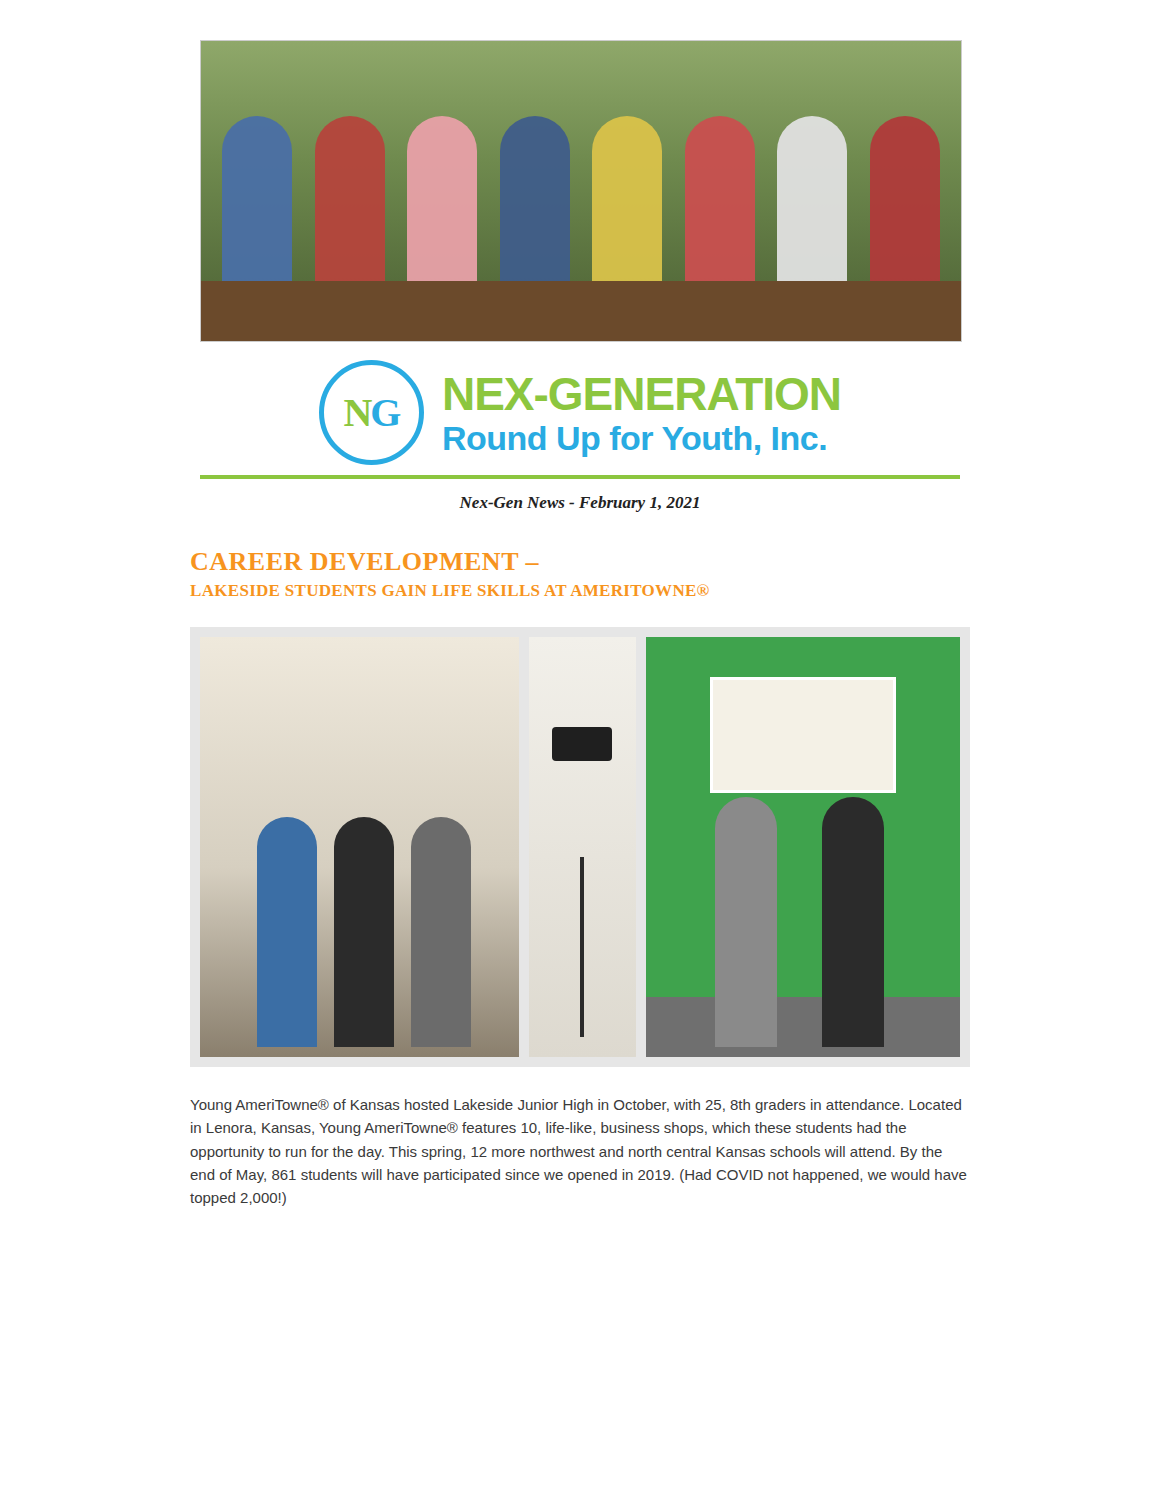NG
NEX-GENERATION
Round Up for Youth, Inc.
Nex-Gen News - February 1, 2021
CAREER DEVELOPMENT –
LAKESIDE STUDENTS GAIN LIFE SKILLS AT AMERITOWNE®
Young AmeriTowne® of Kansas hosted Lakeside Junior High in October, with 25, 8th graders in attendance. Located in Lenora, Kansas, Young AmeriTowne® features 10, life-like, business shops, which these students had the opportunity to run for the day. This spring, 12 more northwest and north central Kansas schools will attend. By the end of May, 861 students will have participated since we opened in 2019. (Had COVID not happened, we would have topped 2,000!)